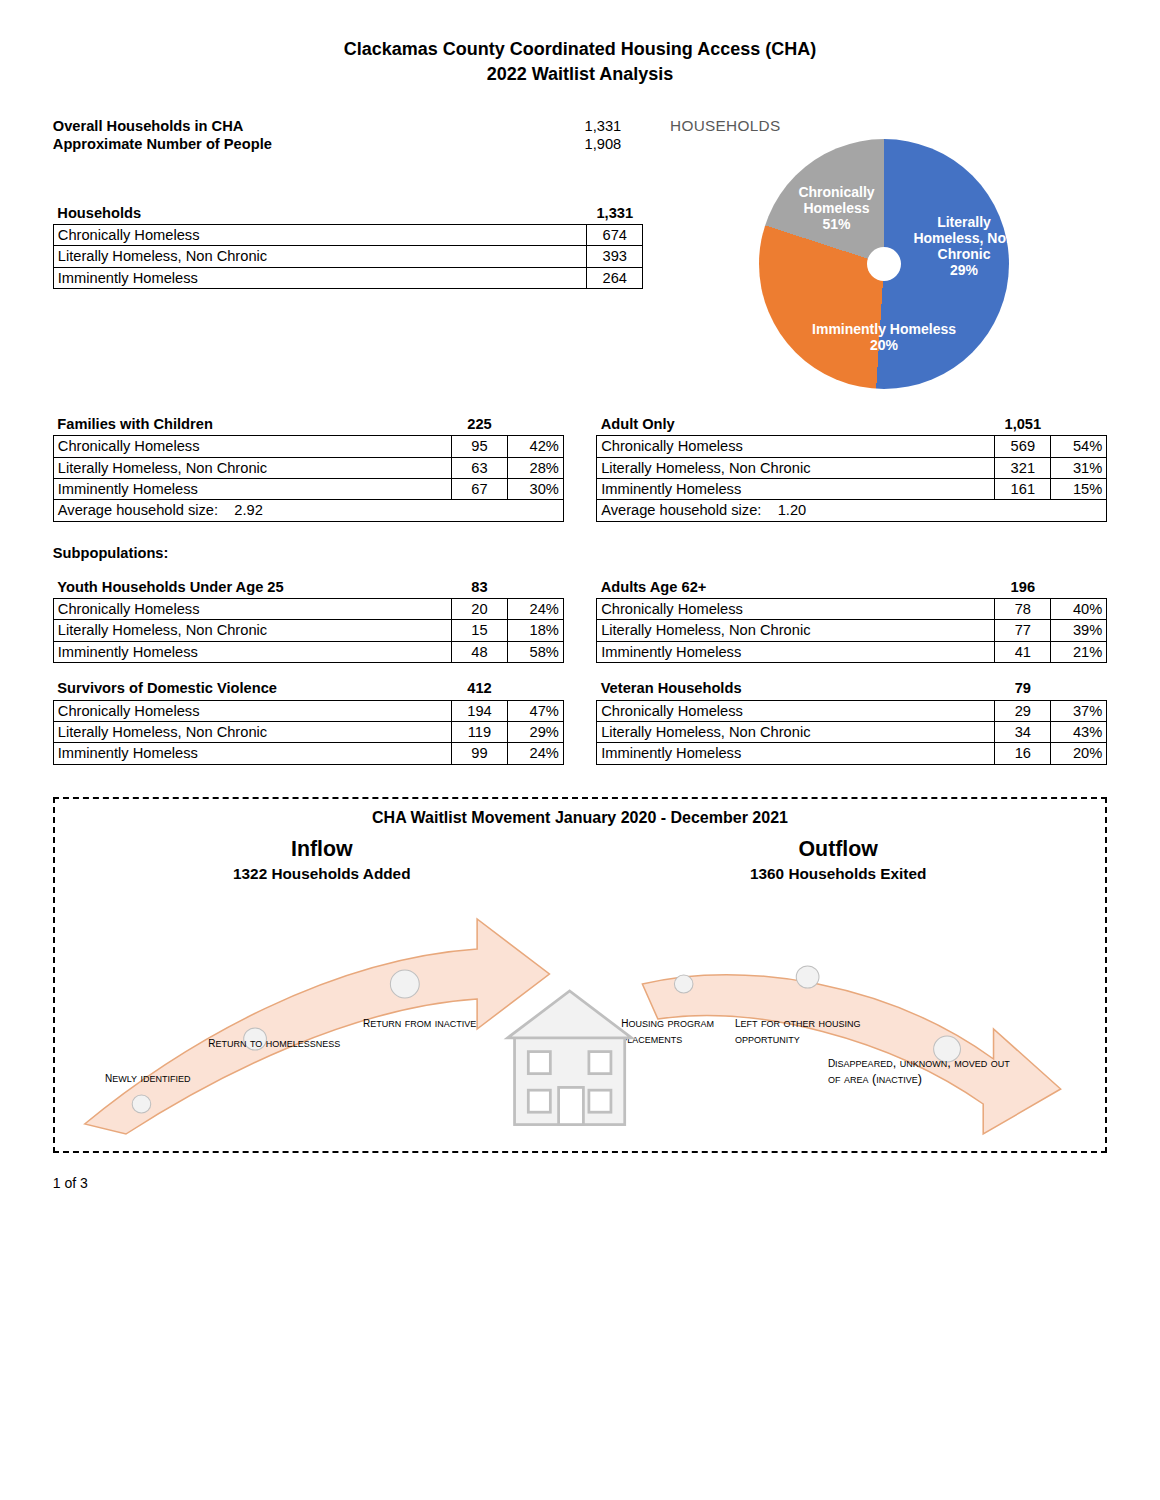Clackamas County Coordinated Housing Access (CHA)
2022 Waitlist Analysis
| Overall Households in CHA | 1,331 |
| Approximate Number of People | 1,908 |
| Households | 1,331 |
| Chronically Homeless | 674 |
| Literally Homeless, Non Chronic | 393 |
| Imminently Homeless | 264 |
HOUSEHOLDS
Chronically
Homeless
51%
Literally
Homeless, Non
Chronic
29%
Imminently Homeless
20%
| Families with Children | 225 | |
| Chronically Homeless | 95 | 42% |
| Literally Homeless, Non Chronic | 63 | 28% |
| Imminently Homeless | 67 | 30% |
| Average household size: 2.92 |
| Adult Only | 1,051 | |
| Chronically Homeless | 569 | 54% |
| Literally Homeless, Non Chronic | 321 | 31% |
| Imminently Homeless | 161 | 15% |
| Average household size: 1.20 |
Subpopulations:
| Youth Households Under Age 25 | 83 | |
| Chronically Homeless | 20 | 24% |
| Literally Homeless, Non Chronic | 15 | 18% |
| Imminently Homeless | 48 | 58% |
| Adults Age 62+ | 196 | |
| Chronically Homeless | 78 | 40% |
| Literally Homeless, Non Chronic | 77 | 39% |
| Imminently Homeless | 41 | 21% |
| Survivors of Domestic Violence | 412 | |
| Chronically Homeless | 194 | 47% |
| Literally Homeless, Non Chronic | 119 | 29% |
| Imminently Homeless | 99 | 24% |
| Veteran Households | 79 | |
| Chronically Homeless | 29 | 37% |
| Literally Homeless, Non Chronic | 34 | 43% |
| Imminently Homeless | 16 | 20% |
CHA Waitlist Movement January 2020 - December 2021
Inflow
1322 Households Added
Outflow
1360 Households Exited
Newly identified
Return to homelessness
Return from inactive
Housing program placements
Left for other housing opportunity
Disappeared, unknown, moved out of area (inactive)
1 of 3